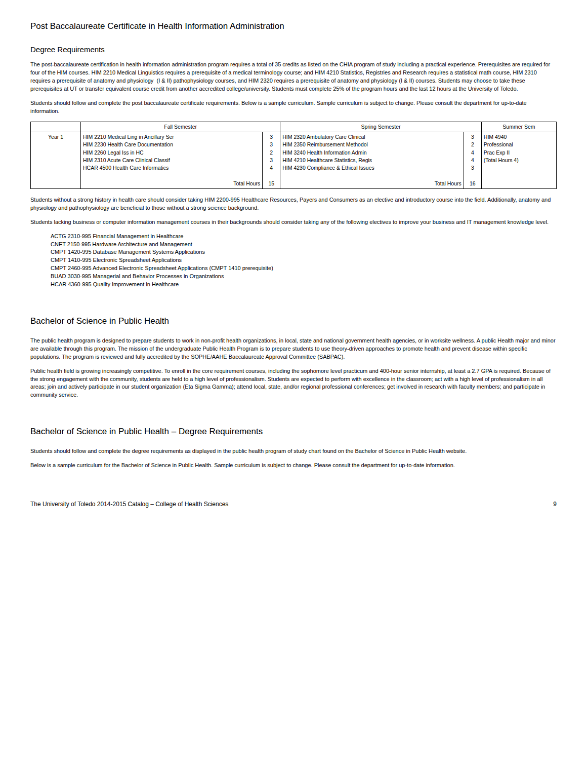Post Baccalaureate Certificate in Health Information Administration
Degree Requirements
The post-baccalaureate certification in health information administration program requires a total of 35 credits as listed on the CHIA program of study including a practical experience. Prerequisites are required for four of the HIM courses. HIM 2210 Medical Linguistics requires a prerequisite of a medical terminology course; and HIM 4210 Statistics, Registries and Research requires a statistical math course, HIM 2310 requires a prerequisite of anatomy and physiology (I & II) pathophysiology courses, and HIM 2320 requires a prerequisite of anatomy and physiology (I & II) courses. Students may choose to take these prerequisites at UT or transfer equivalent course credit from another accredited college/university. Students must complete 25% of the program hours and the last 12 hours at the University of Toledo.
Students should follow and complete the post baccalaureate certificate requirements. Below is a sample curriculum. Sample curriculum is subject to change. Please consult the department for up-to-date information.
| | Fall Semester | Spring Semester | Summer Sem |
| --- | --- | --- | --- |
| Year 1 | HIM 2210 Medical Ling in Ancillary Ser HIM 2230 Health Care Documentation HIM 2260 Legal Iss in HC HIM 2310 Acute Care Clinical Classif HCAR 4500 Health Care Informatics Total Hours | 3 3 2 3 4 15 | HIM 2320 Ambulatory Care Clinical HIM 2350 Reimbursement Methodol HIM 3240 Health Information Admin HIM 4210 Healthcare Statistics, Regis HIM 4230 Compliance & Ethical Issues Total Hours | 3 2 4 4 3 16 | HIM 4940 Professional Prac Exp II (Total Hours 4) |
Students without a strong history in health care should consider taking HIM 2200-995 Healthcare Resources, Payers and Consumers as an elective and introductory course into the field. Additionally, anatomy and physiology and pathophysiology are beneficial to those without a strong science background.
Students lacking business or computer information management courses in their backgrounds should consider taking any of the following electives to improve your business and IT management knowledge level.
ACTG 2310-995 Financial Management in Healthcare
CNET 2150-995 Hardware Architecture and Management
CMPT 1420-995 Database Management Systems Applications
CMPT 1410-995 Electronic Spreadsheet Applications
CMPT 2460-995 Advanced Electronic Spreadsheet Applications (CMPT 1410 prerequisite)
BUAD 3030-995 Managerial and Behavior Processes in Organizations
HCAR 4360-995 Quality Improvement in Healthcare
Bachelor of Science in Public Health
The public health program is designed to prepare students to work in non-profit health organizations, in local, state and national government health agencies, or in worksite wellness. A public Health major and minor are available through this program. The mission of the undergraduate Public Health Program is to prepare students to use theory-driven approaches to promote health and prevent disease within specific populations. The program is reviewed and fully accredited by the SOPHE/AAHE Baccalaureate Approval Committee (SABPAC).
Public health field is growing increasingly competitive. To enroll in the core requirement courses, including the sophomore level practicum and 400-hour senior internship, at least a 2.7 GPA is required. Because of the strong engagement with the community, students are held to a high level of professionalism. Students are expected to perform with excellence in the classroom; act with a high level of professionalism in all areas; join and actively participate in our student organization (Eta Sigma Gamma); attend local, state, and/or regional professional conferences; get involved in research with faculty members; and participate in community service.
Bachelor of Science in Public Health – Degree Requirements
Students should follow and complete the degree requirements as displayed in the public health program of study chart found on the Bachelor of Science in Public Health website.
Below is a sample curriculum for the Bachelor of Science in Public Health. Sample curriculum is subject to change. Please consult the department for up-to-date information.
The University of Toledo 2014-2015 Catalog – College of Health Sciences 9